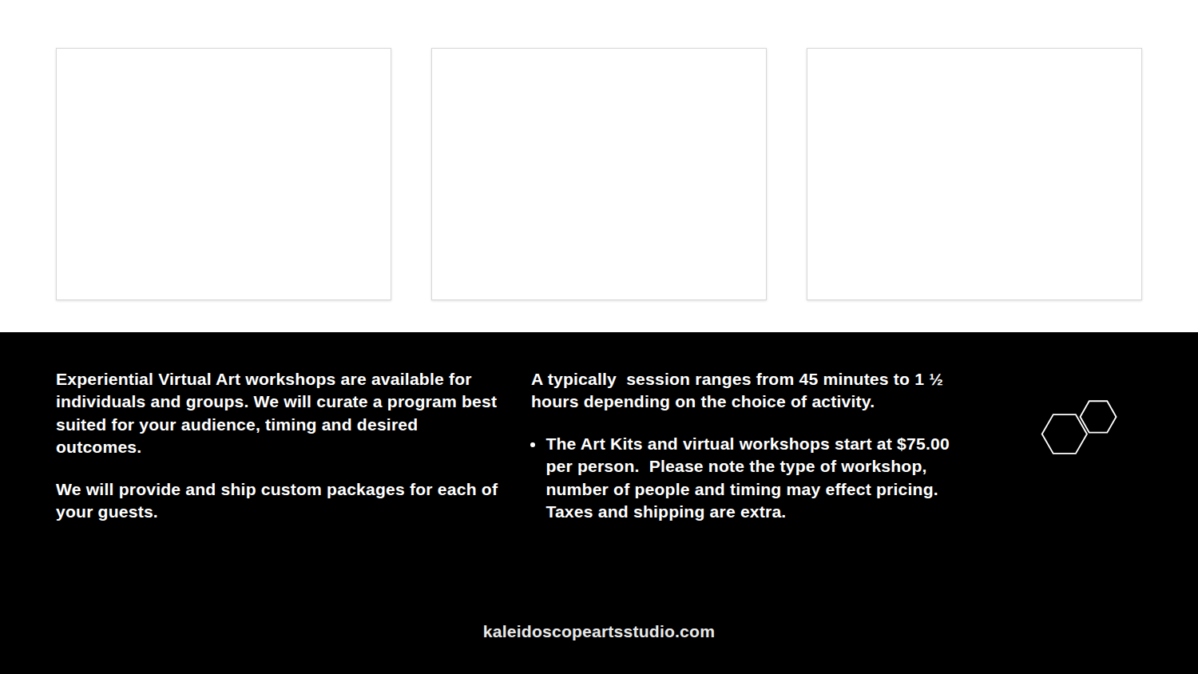Finished watercolour tree painting
Custom art kits packed for shipping
Workstation set up for a virtual session
Experiential Virtual Art workshops are available for individuals and groups. We will curate a program best suited for your audience, timing and desired outcomes.
We will provide and ship custom packages for each of your guests.
A typically session ranges from 45 minutes to 1 ½ hours depending on the choice of activity.
The Art Kits and virtual workshops start at $75.00 per person. Please note the type of workshop, number of people and timing may effect pricing. Taxes and shipping are extra.
kaleidoscopeartsstudio.com